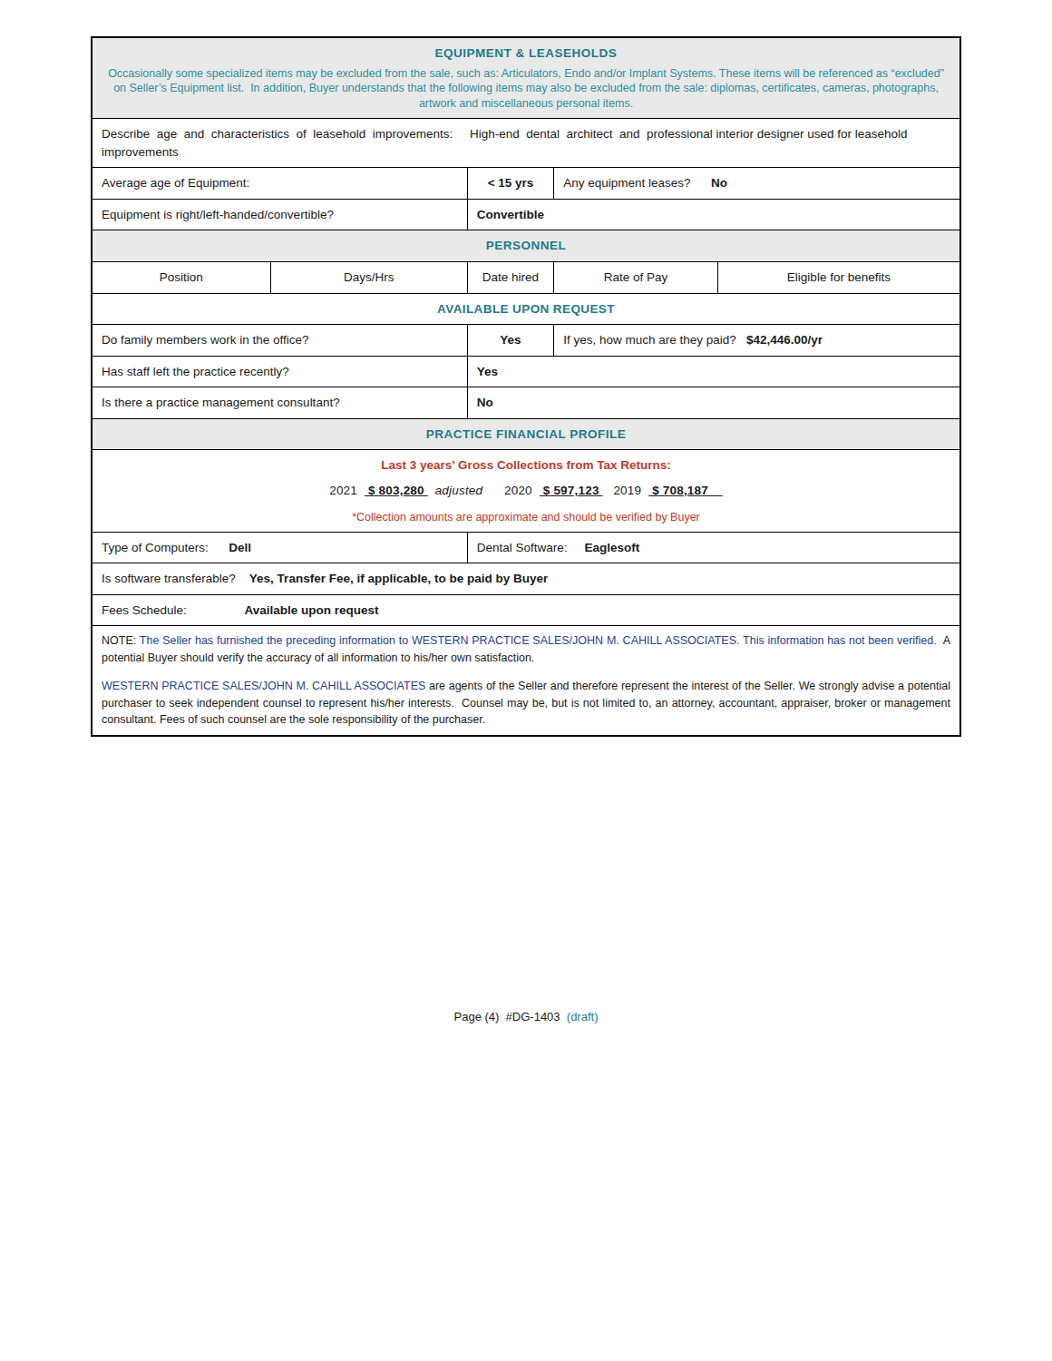| EQUIPMENT & LEASEHOLDS Occasionally some specialized items may be excluded from the sale, such as: Articulators, Endo and/or Implant Systems. These items will be referenced as “excluded” on Seller’s Equipment list. In addition, Buyer understands that the following items may also be excluded from the sale: diplomas, certificates, cameras, photographs, artwork and miscellaneous personal items. |
| Describe age and characteristics of leasehold improvements: High-end dental architect and professional interior designer used for leasehold improvements |
| Average age of Equipment: | < 15 yrs | Any equipment leases? No |
| Equipment is right/left-handed/convertible? | Convertible |
| PERSONNEL |
| Position | Days/Hrs | Date hired | Rate of Pay | Eligible for benefits |
| AVAILABLE UPON REQUEST |
| Do family members work in the office? | Yes | If yes, how much are they paid? $42,446.00/yr |
| Has staff left the practice recently? | Yes |
| Is there a practice management consultant? | No |
| PRACTICE FINANCIAL PROFILE |
| Last 3 years’ Gross Collections from Tax Returns: 2021 $ 803,280 adjusted 2020 $ 597,123 2019 $ 708,187 *Collection amounts are approximate and should be verified by Buyer |
| Type of Computers: Dell | Dental Software: Eaglesoft |
| Is software transferable? Yes, Transfer Fee, if applicable, to be paid by Buyer |
| Fees Schedule: Available upon request |
| NOTE: The Seller has furnished the preceding information to WESTERN PRACTICE SALES/JOHN M. CAHILL ASSOCIATES. This information has not been verified. A potential Buyer should verify the accuracy of all information to his/her own satisfaction. WESTERN PRACTICE SALES/JOHN M. CAHILL ASSOCIATES are agents of the Seller and therefore represent the interest of the Seller. We strongly advise a potential purchaser to seek independent counsel to represent his/her interests. Counsel may be, but is not limited to, an attorney, accountant, appraiser, broker or management consultant. Fees of such counsel are the sole responsibility of the purchaser. |
Page (4) #DG-1403 (draft)